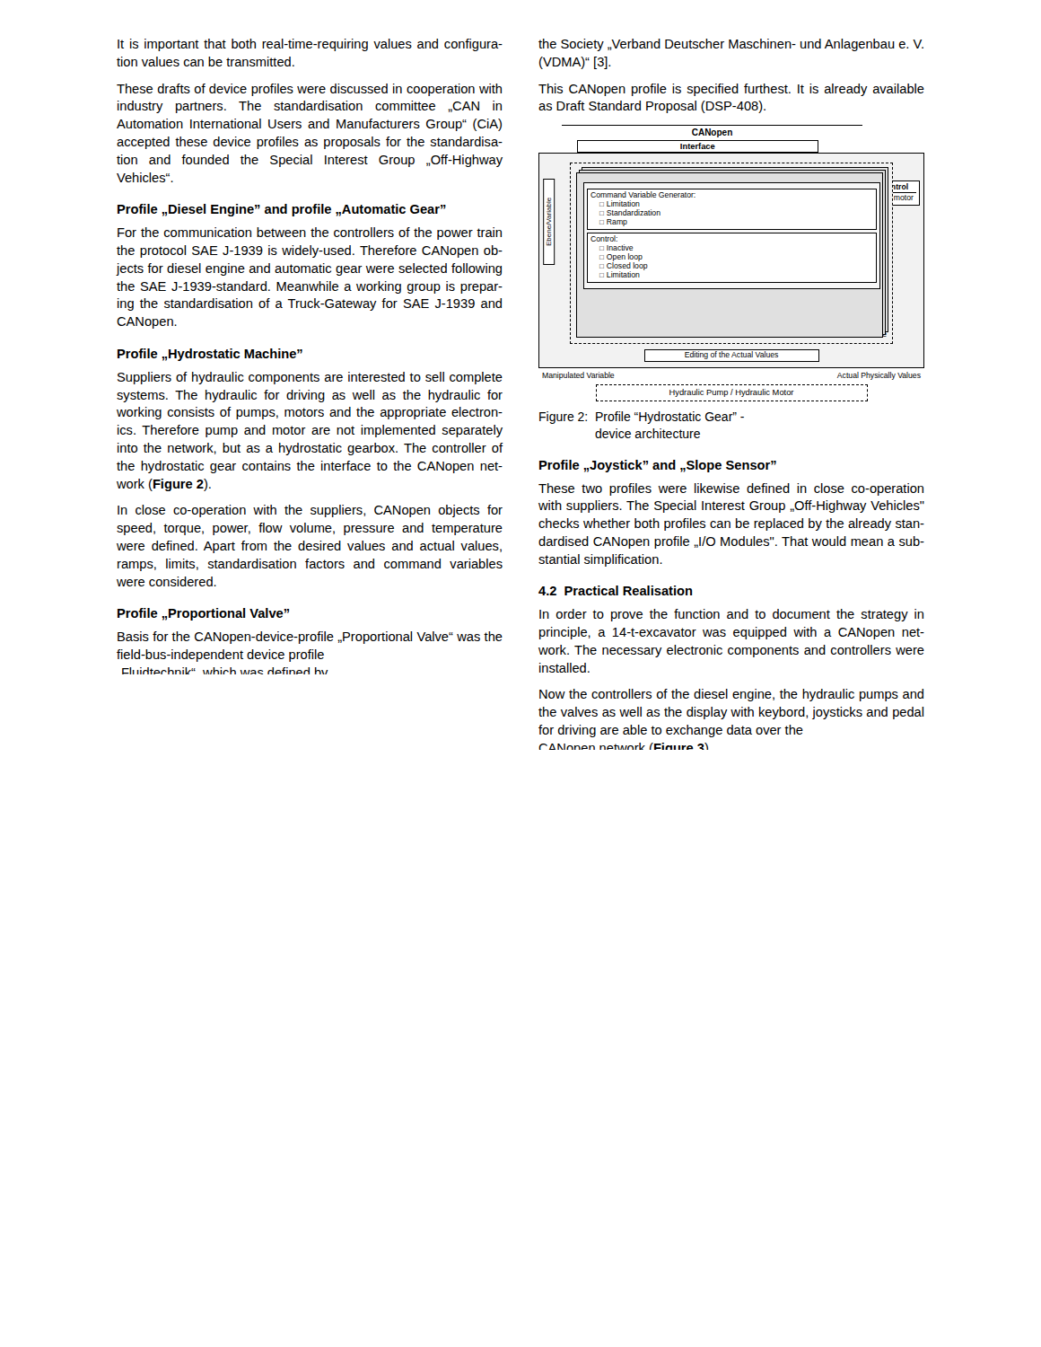It is important that both real-time-requiring values and configuration values can be transmitted.
These drafts of device profiles were discussed in cooperation with industry partners. The standardisation committee „CAN in Automation International Users and Manufacturers Group“ (CiA) accepted these device profiles as proposals for the standardisation and founded the Special Interest Group „Off-Highway Vehicles“.
Profile „Diesel Engine” and profile „Automatic Gear”
For the communication between the controllers of the power train the protocol SAE J-1939 is widely-used. Therefore CANopen objects for diesel engine and automatic gear were selected following the SAE J-1939-standard. Meanwhile a working group is preparing the standardisation of a Truck-Gateway for SAE J-1939 and CANopen.
Profile „Hydrostatic Machine”
Suppliers of hydraulic components are interested to sell complete systems. The hydraulic for driving as well as the hydraulic for working consists of pumps, motors and the appropriate electronics. Therefore pump and motor are not implemented separately into the network, but as a hydrostatic gearbox. The controller of the hydrostatic gear contains the interface to the CANopen network (Figure 2).
In close co-operation with the suppliers, CANopen objects for speed, torque, power, flow volume, pressure and temperature were defined. Apart from the desired values and actual values, ramps, limits, standardisation factors and command variables were considered.
Profile „Proportional Valve”
Basis for the CANopen-device-profile „Proportional Valve“ was the field-bus-independent device profile „Fluidtechnik“, which was defined by
the Society „Verband Deutscher Maschinen- und Anlagenbau e. V. (VDMA)“ [3].
This CANopen profile is specified furthest. It is already available as Draft Standard Proposal (DSP-408).
CANopen
Interface
Ebene/Variable
Device Control
pump / motor
Command Variable Generator:
Limitation
Standardization
Ramp
Control:
Inactive
Open loop
Closed loop
Limitation
Speed
Torque
Power
Displacement
Pressure
Editing of the Actual Values
Manipulated Variable Actual Physically Values
Hydraulic Pump / Hydraulic Motor
Figure 2: Profile “Hydrostatic Gear” -
device architecture
Profile „Joystick” and „Slope Sensor”
These two profiles were likewise defined in close co-operation with suppliers. The Special Interest Group „Off-Highway Vehicles" checks whether both profiles can be replaced by the already standardised CANopen profile „I/O Modules". That would mean a substantial simplification.
4.2 Practical Realisation
In order to prove the function and to document the strategy in principle, a 14-t-excavator was equipped with a CANopen network. The necessary electronic components and controllers were installed.
Now the controllers of the diesel engine, the hydraulic pumps and the valves as well as the display with keybord, joysticks and pedal for driving are able to exchange data over the CANopen network (Figure 3).